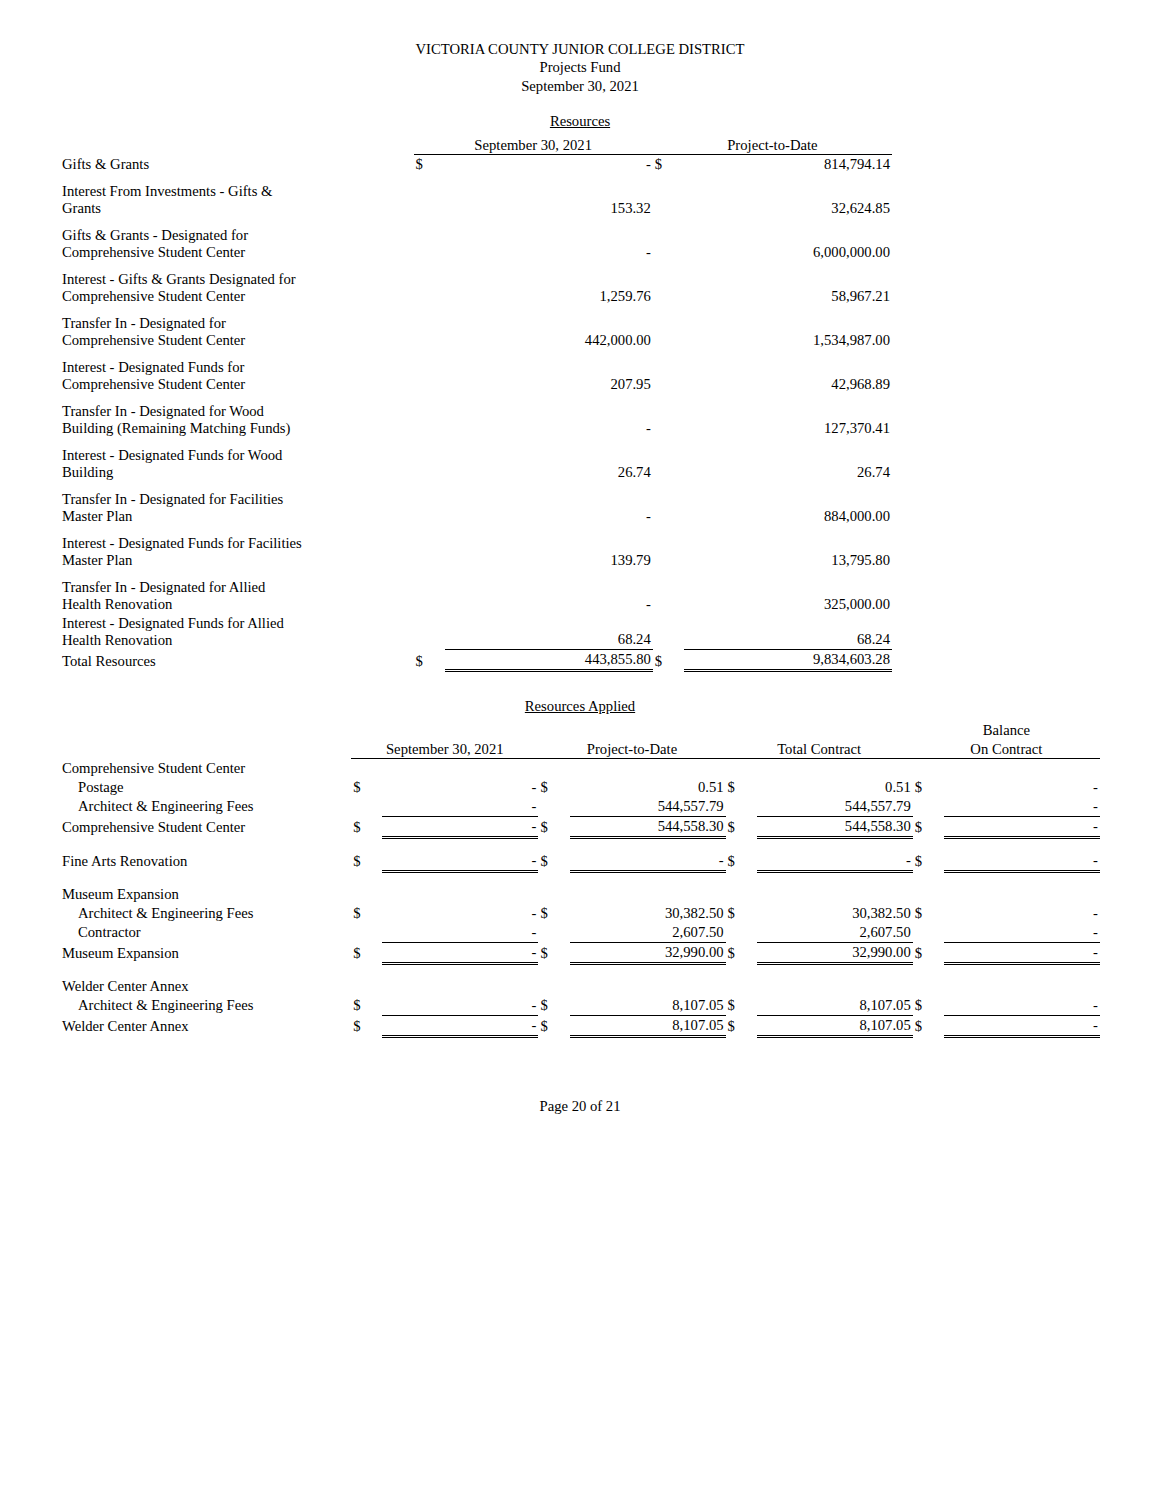VICTORIA COUNTY JUNIOR COLLEGE DISTRICT
Projects Fund
September 30, 2021
Resources
| | September 30, 2021 | Project-to-Date | |
| Gifts & Grants | $ | - | $ | 814,794.14 | |
| Interest From Investments - Gifts & Grants | | 153.32 | | 32,624.85 | |
| Gifts & Grants - Designated for Comprehensive Student Center | | - | | 6,000,000.00 | |
| Interest - Gifts & Grants Designated for Comprehensive Student Center | | 1,259.76 | | 58,967.21 | |
| Transfer In - Designated for Comprehensive Student Center | | 442,000.00 | | 1,534,987.00 | |
| Interest - Designated Funds for Comprehensive Student Center | | 207.95 | | 42,968.89 | |
| Transfer In - Designated for Wood Building (Remaining Matching Funds) | | - | | 127,370.41 | |
| Interest - Designated Funds for Wood Building | | 26.74 | | 26.74 | |
| Transfer In - Designated for Facilities Master Plan | | - | | 884,000.00 | |
| Interest - Designated Funds for Facilities Master Plan | | 139.79 | | 13,795.80 | |
| Transfer In - Designated for Allied Health Renovation | | - | | 325,000.00 | |
| Interest - Designated Funds for Allied Health Renovation | | 68.24 | | 68.24 | |
| Total Resources | $ | 443,855.80 | $ | 9,834,603.28 | |
Resources Applied
| | | | | Balance |
| | September 30, 2021 | Project-to-Date | Total Contract | On Contract |
| Comprehensive Student Center | |
| Postage | $ | - | $ | 0.51 | $ | 0.51 | $ | - |
| Architect & Engineering Fees | | - | | 544,557.79 | | 544,557.79 | | - |
| Comprehensive Student Center | $ | - | $ | 544,558.30 | $ | 544,558.30 | $ | - |
| Fine Arts Renovation | $ | - | $ | - | $ | - | $ | - |
| Museum Expansion | |
| Architect & Engineering Fees | $ | - | $ | 30,382.50 | $ | 30,382.50 | $ | - |
| Contractor | | - | | 2,607.50 | | 2,607.50 | | - |
| Museum Expansion | $ | - | $ | 32,990.00 | $ | 32,990.00 | $ | - |
| Welder Center Annex | |
| Architect & Engineering Fees | $ | - | $ | 8,107.05 | $ | 8,107.05 | $ | - |
| Welder Center Annex | $ | - | $ | 8,107.05 | $ | 8,107.05 | $ | - |
Page 20 of 21